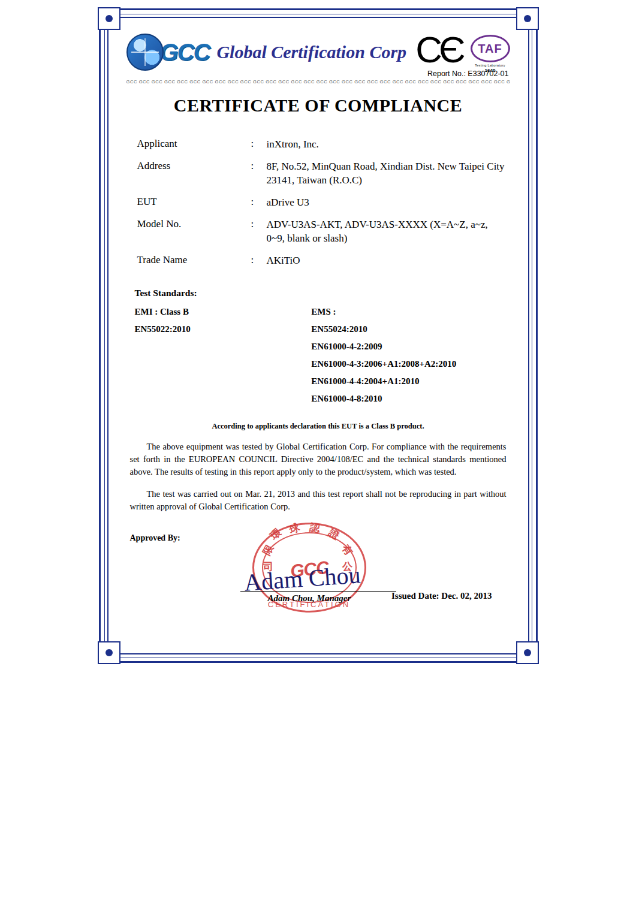GCC
Global Certification Corp
CЄ
TAF
Testing Laboratory
1640
Report No.: E330702-01
GCC GCC GCC GCC GCC GCC GCC GCC GCC GCC GCC GCC GCC GCC GCC GCC GCC GCC GCC GCC GCC GCC GCC GCC GCC GCC GCC GCC GCC GCC GCC GCC GCC GCC GCC GCC GCC GCC GCC GCC GCC GCC GCC GCC GCC
CERTIFICATE OF COMPLIANCE
| Applicant | : | inXtron, Inc. |
| Address | : | 8F, No.52, MinQuan Road, Xindian Dist. New Taipei City 23141, Taiwan (R.O.C) |
| EUT | : | aDrive U3 |
| Model No. | : | ADV-U3AS-AKT, ADV-U3AS-XXXX (X=A~Z, a~z, 0~9, blank or slash) |
| Trade Name | : | AKiTiO |
Test Standards:
| EMI : Class B | EMS : |
| EN55022:2010 | EN55024:2010 |
| | EN61000-4-2:2009 |
| | EN61000-4-3:2006+A1:2008+A2:2010 |
| | EN61000-4-4:2004+A1:2010 |
| | EN61000-4-8:2010 |
According to applicants declaration this EUT is a Class B product.
The above equipment was tested by Global Certification Corp. For compliance with the requirements set forth in the EUROPEAN COUNCIL Directive 2004/108/EC and the technical standards mentioned above. The results of testing in this report apply only to the product/system, which was tested.
The test was carried out on Mar. 21, 2013 and this test report shall not be reproducing in part without written approval of Global Certification Corp.
Approved By:
環 球 認 證 有 限 公 司
GCC
CERTIFICATION
Adam Chou
Adam Chou, Manager
Issued Date: Dec. 02, 2013